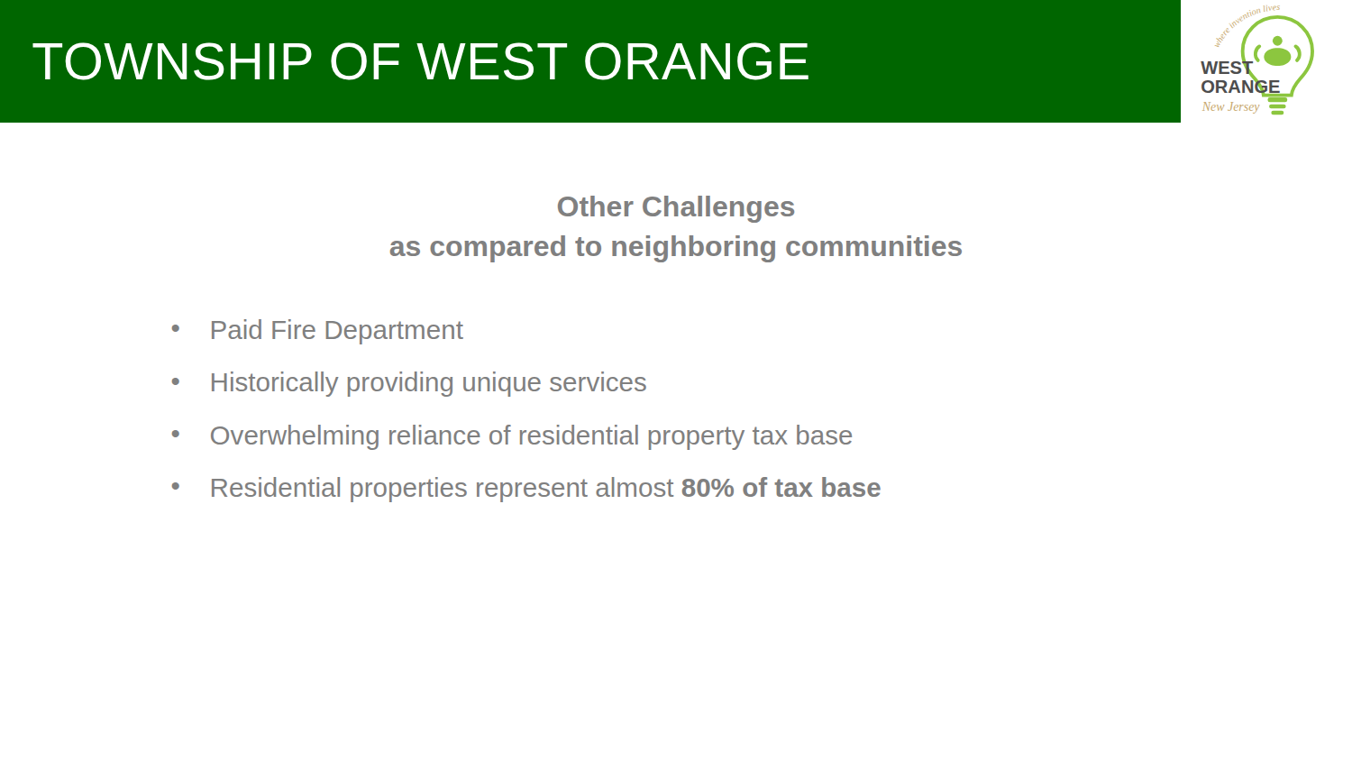TOWNSHIP OF WEST ORANGE
where invention lives WEST ORANGE New Jersey
Other Challenges
as compared to neighboring communities
Paid Fire Department
Historically providing unique services
Overwhelming reliance of residential property tax base
Residential properties represent almost 80% of tax base